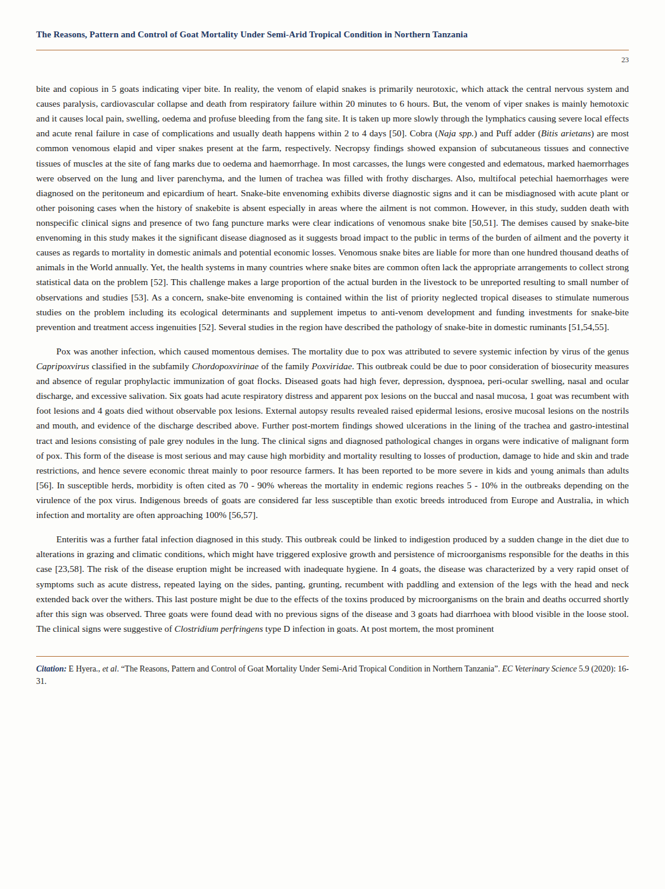The Reasons, Pattern and Control of Goat Mortality Under Semi-Arid Tropical Condition in Northern Tanzania
23
bite and copious in 5 goats indicating viper bite. In reality, the venom of elapid snakes is primarily neurotoxic, which attack the central nervous system and causes paralysis, cardiovascular collapse and death from respiratory failure within 20 minutes to 6 hours. But, the venom of viper snakes is mainly hemotoxic and it causes local pain, swelling, oedema and profuse bleeding from the fang site. It is taken up more slowly through the lymphatics causing severe local effects and acute renal failure in case of complications and usually death happens within 2 to 4 days [50]. Cobra (Naja spp.) and Puff adder (Bitis arietans) are most common venomous elapid and viper snakes present at the farm, respectively. Necropsy findings showed expansion of subcutaneous tissues and connective tissues of muscles at the site of fang marks due to oedema and haemorrhage. In most carcasses, the lungs were congested and edematous, marked haemorrhages were observed on the lung and liver parenchyma, and the lumen of trachea was filled with frothy discharges. Also, multifocal petechial haemorrhages were diagnosed on the peritoneum and epicardium of heart. Snake-bite envenoming exhibits diverse diagnostic signs and it can be misdiagnosed with acute plant or other poisoning cases when the history of snakebite is absent especially in areas where the ailment is not common. However, in this study, sudden death with nonspecific clinical signs and presence of two fang puncture marks were clear indications of venomous snake bite [50,51]. The demises caused by snake-bite envenoming in this study makes it the significant disease diagnosed as it suggests broad impact to the public in terms of the burden of ailment and the poverty it causes as regards to mortality in domestic animals and potential economic losses. Venomous snake bites are liable for more than one hundred thousand deaths of animals in the World annually. Yet, the health systems in many countries where snake bites are common often lack the appropriate arrangements to collect strong statistical data on the problem [52]. This challenge makes a large proportion of the actual burden in the livestock to be unreported resulting to small number of observations and studies [53]. As a concern, snake-bite envenoming is contained within the list of priority neglected tropical diseases to stimulate numerous studies on the problem including its ecological determinants and supplement impetus to anti-venom development and funding investments for snake-bite prevention and treatment access ingenuities [52]. Several studies in the region have described the pathology of snake-bite in domestic ruminants [51,54,55].
Pox was another infection, which caused momentous demises. The mortality due to pox was attributed to severe systemic infection by virus of the genus Capripoxvirus classified in the subfamily Chordopoxvirinae of the family Poxviridae. This outbreak could be due to poor consideration of biosecurity measures and absence of regular prophylactic immunization of goat flocks. Diseased goats had high fever, depression, dyspnoea, peri-ocular swelling, nasal and ocular discharge, and excessive salivation. Six goats had acute respiratory distress and apparent pox lesions on the buccal and nasal mucosa, 1 goat was recumbent with foot lesions and 4 goats died without observable pox lesions. External autopsy results revealed raised epidermal lesions, erosive mucosal lesions on the nostrils and mouth, and evidence of the discharge described above. Further post-mortem findings showed ulcerations in the lining of the trachea and gastro-intestinal tract and lesions consisting of pale grey nodules in the lung. The clinical signs and diagnosed pathological changes in organs were indicative of malignant form of pox. This form of the disease is most serious and may cause high morbidity and mortality resulting to losses of production, damage to hide and skin and trade restrictions, and hence severe economic threat mainly to poor resource farmers. It has been reported to be more severe in kids and young animals than adults [56]. In susceptible herds, morbidity is often cited as 70 - 90% whereas the mortality in endemic regions reaches 5 - 10% in the outbreaks depending on the virulence of the pox virus. Indigenous breeds of goats are considered far less susceptible than exotic breeds introduced from Europe and Australia, in which infection and mortality are often approaching 100% [56,57].
Enteritis was a further fatal infection diagnosed in this study. This outbreak could be linked to indigestion produced by a sudden change in the diet due to alterations in grazing and climatic conditions, which might have triggered explosive growth and persistence of microorganisms responsible for the deaths in this case [23,58]. The risk of the disease eruption might be increased with inadequate hygiene. In 4 goats, the disease was characterized by a very rapid onset of symptoms such as acute distress, repeated laying on the sides, panting, grunting, recumbent with paddling and extension of the legs with the head and neck extended back over the withers. This last posture might be due to the effects of the toxins produced by microorganisms on the brain and deaths occurred shortly after this sign was observed. Three goats were found dead with no previous signs of the disease and 3 goats had diarrhoea with blood visible in the loose stool. The clinical signs were suggestive of Clostridium perfringens type D infection in goats. At post mortem, the most prominent
Citation: E Hyera., et al. “The Reasons, Pattern and Control of Goat Mortality Under Semi-Arid Tropical Condition in Northern Tanzania”. EC Veterinary Science 5.9 (2020): 16-31.